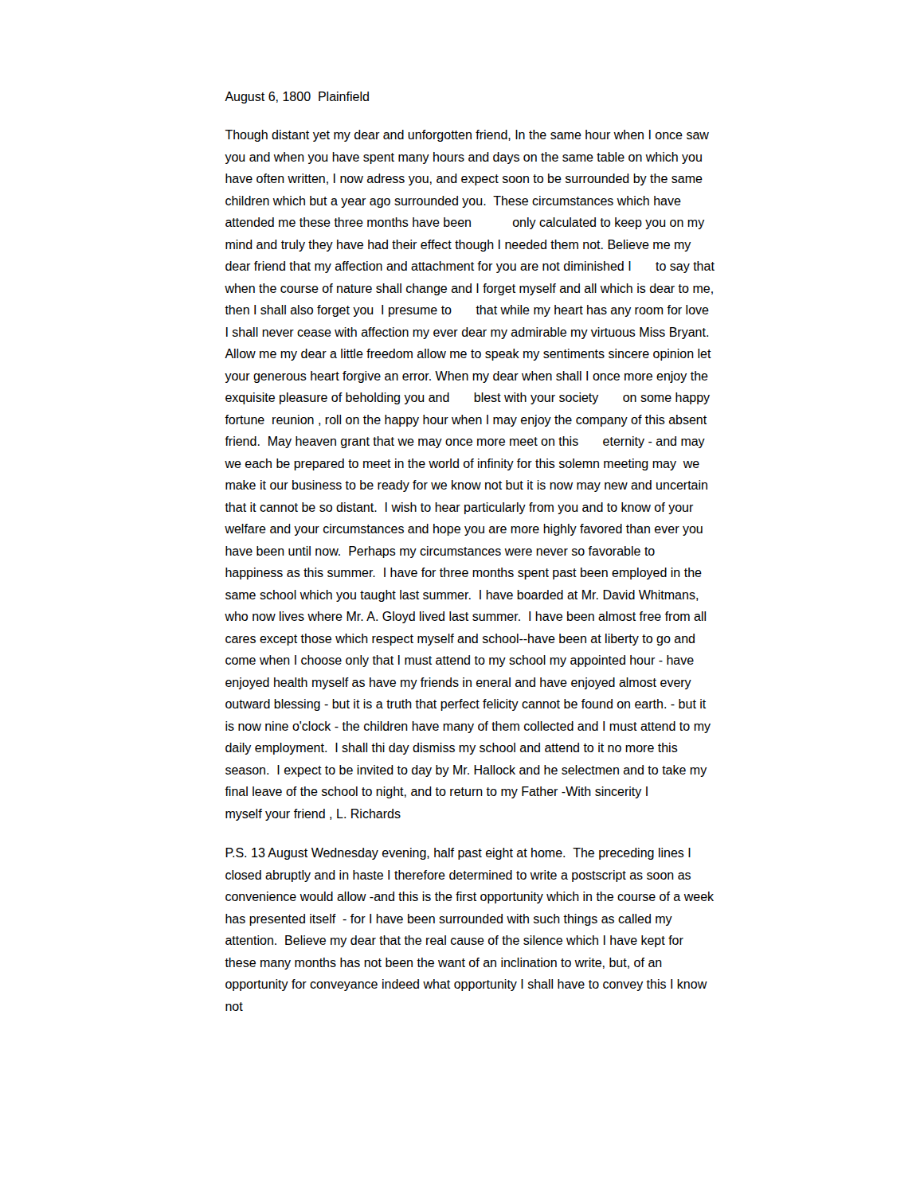August 6, 1800 Plainfield
Though distant yet my dear and unforgotten friend, In the same hour when I once saw you and when you have spent many hours and days on the same table on which you have often written, I now adress you, and expect soon to be surrounded by the same children which but a year ago surrounded you. These circumstances which have attended me these three months have been only calculated to keep you on my mind and truly they have had their effect though I needed them not. Believe me my dear friend that my affection and attachment for you are not diminished I to say that when the course of nature shall change and I forget myself and all which is dear to me, then I shall also forget you I presume to that while my heart has any room for love I shall never cease with affection my ever dear my admirable my virtuous Miss Bryant. Allow me my dear a little freedom allow me to speak my sentiments sincere opinion let your generous heart forgive an error. When my dear when shall I once more enjoy the exquisite pleasure of beholding you and blest with your society on some happy fortune reunion , roll on the happy hour when I may enjoy the company of this absent friend. May heaven grant that we may once more meet on this eternity - and may we each be prepared to meet in the world of infinity for this solemn meeting may we make it our business to be ready for we know not but it is now may new and uncertain that it cannot be so distant. I wish to hear particularly from you and to know of your welfare and your circumstances and hope you are more highly favored than ever you have been until now. Perhaps my circumstances were never so favorable to happiness as this summer. I have for three months spent past been employed in the same school which you taught last summer. I have boarded at Mr. David Whitmans, who now lives where Mr. A. Gloyd lived last summer. I have been almost free from all cares except those which respect myself and school--have been at liberty to go and come when I choose only that I must attend to my school my appointed hour - have enjoyed health myself as have my friends in eneral and have enjoyed almost every outward blessing - but it is a truth that perfect felicity cannot be found on earth. - but it is now nine o'clock - the children have many of them collected and I must attend to my daily employment. I shall thi day dismiss my school and attend to it no more this season. I expect to be invited to day by Mr. Hallock and he selectmen and to take my final leave of the school to night, and to return to my Father -With sincerity I myself your friend , L. Richards
P.S. 13 August Wednesday evening, half past eight at home. The preceding lines I closed abruptly and in haste I therefore determined to write a postscript as soon as convenience would allow -and this is the first opportunity which in the course of a week has presented itself - for I have been surrounded with such things as called my attention. Believe my dear that the real cause of the silence which I have kept for these many months has not been the want of an inclination to write, but, of an opportunity for conveyance indeed what opportunity I shall have to convey this I know not